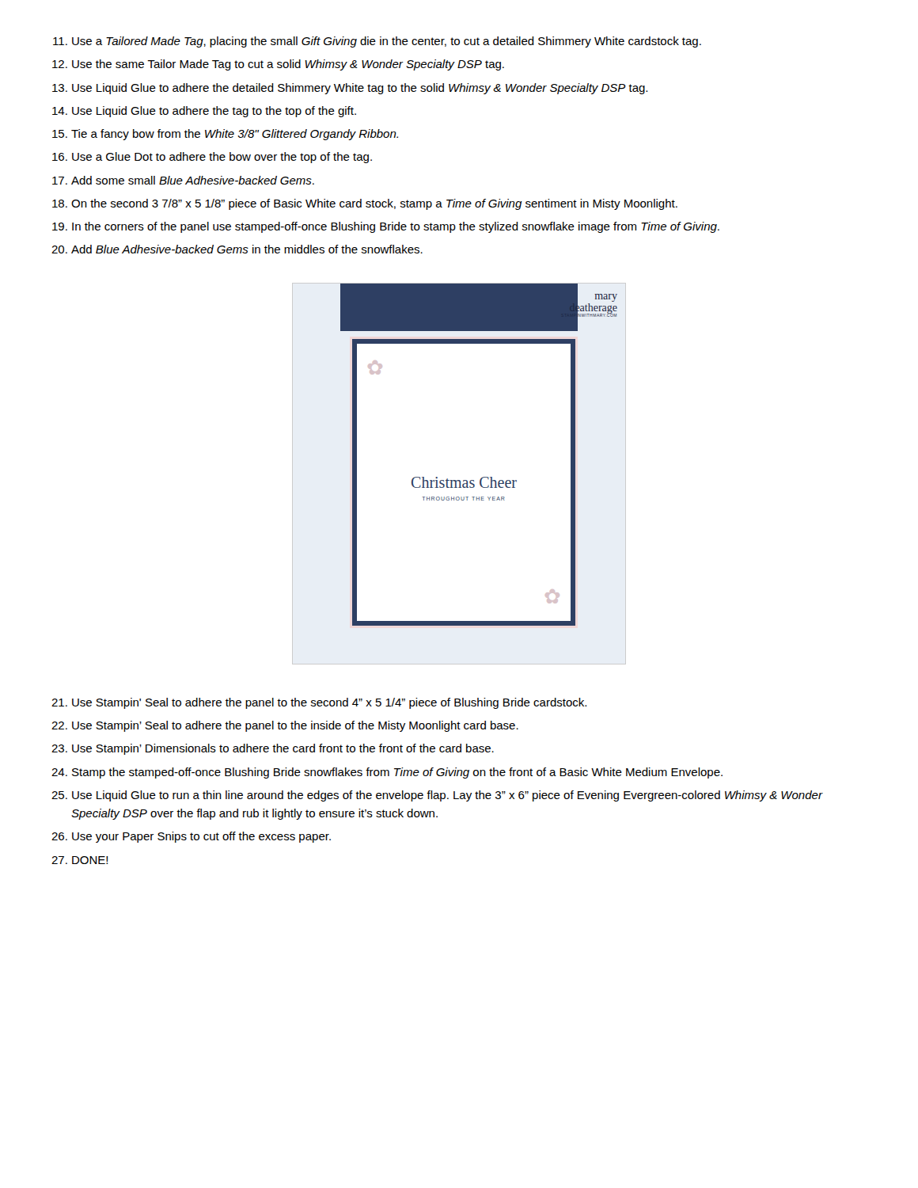Use a Tailored Made Tag, placing the small Gift Giving die in the center, to cut a detailed Shimmery White cardstock tag.
Use the same Tailor Made Tag to cut a solid Whimsy & Wonder Specialty DSP tag.
Use Liquid Glue to adhere the detailed Shimmery White tag to the solid Whimsy & Wonder Specialty DSP tag.
Use Liquid Glue to adhere the tag to the top of the gift.
Tie a fancy bow from the White 3/8" Glittered Organdy Ribbon.
Use a Glue Dot to adhere the bow over the top of the tag.
Add some small Blue Adhesive-backed Gems.
On the second 3 7/8” x 5 1/8” piece of Basic White card stock, stamp a Time of Giving sentiment in Misty Moonlight.
In the corners of the panel use stamped-off-once Blushing Bride to stamp the stylized snowflake image from Time of Giving.
Add Blue Adhesive-backed Gems in the middles of the snowflakes.
mary
deatherageSTAMPINWITHMARY.COM
✿ ✿
Christmas CheerTHROUGHOUT THE YEAR
Use Stampin' Seal to adhere the panel to the second 4” x 5 1/4” piece of Blushing Bride cardstock.
Use Stampin’ Seal to adhere the panel to the inside of the Misty Moonlight card base.
Use Stampin’ Dimensionals to adhere the card front to the front of the card base.
Stamp the stamped-off-once Blushing Bride snowflakes from Time of Giving on the front of a Basic White Medium Envelope.
Use Liquid Glue to run a thin line around the edges of the envelope flap. Lay the 3” x 6” piece of Evening Evergreen-colored Whimsy & Wonder Specialty DSP over the flap and rub it lightly to ensure it’s stuck down.
Use your Paper Snips to cut off the excess paper.
DONE!